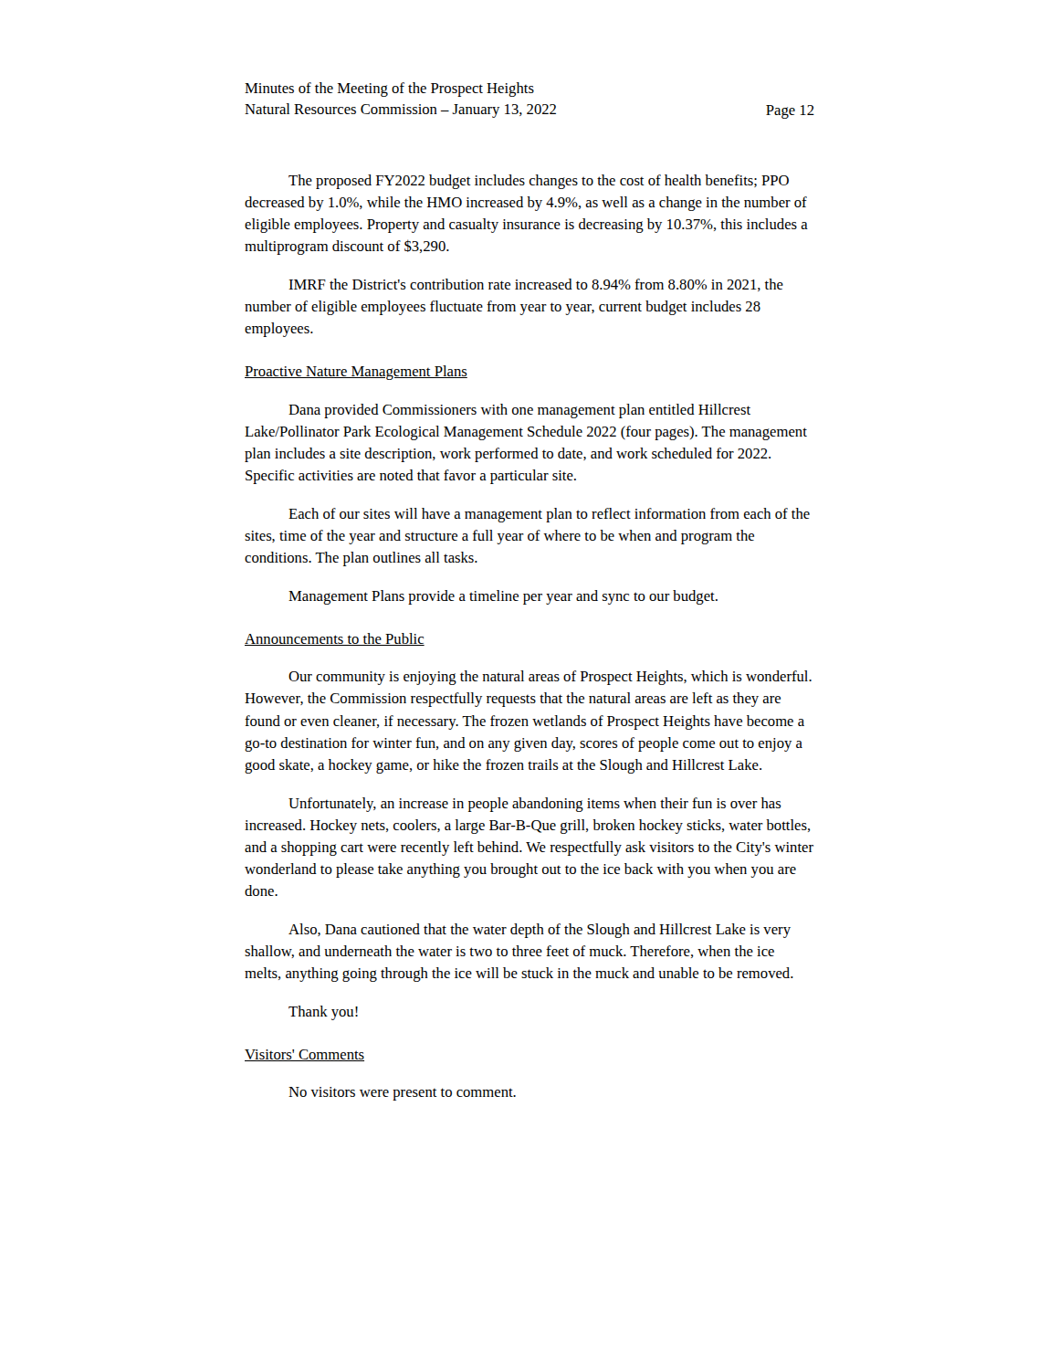Minutes of the Meeting of the Prospect Heights
Natural Resources Commission – January 13, 2022
Page 12
The proposed FY2022 budget includes changes to the cost of health benefits; PPO decreased by 1.0%, while the HMO increased by 4.9%, as well as a change in the number of eligible employees. Property and casualty insurance is decreasing by 10.37%, this includes a multiprogram discount of $3,290.
IMRF the District's contribution rate increased to 8.94% from 8.80% in 2021, the number of eligible employees fluctuate from year to year, current budget includes 28 employees.
Proactive Nature Management Plans
Dana provided Commissioners with one management plan entitled Hillcrest Lake/Pollinator Park Ecological Management Schedule 2022 (four pages). The management plan includes a site description, work performed to date, and work scheduled for 2022. Specific activities are noted that favor a particular site.
Each of our sites will have a management plan to reflect information from each of the sites, time of the year and structure a full year of where to be when and program the conditions. The plan outlines all tasks.
Management Plans provide a timeline per year and sync to our budget.
Announcements to the Public
Our community is enjoying the natural areas of Prospect Heights, which is wonderful. However, the Commission respectfully requests that the natural areas are left as they are found or even cleaner, if necessary. The frozen wetlands of Prospect Heights have become a go-to destination for winter fun, and on any given day, scores of people come out to enjoy a good skate, a hockey game, or hike the frozen trails at the Slough and Hillcrest Lake.
Unfortunately, an increase in people abandoning items when their fun is over has increased. Hockey nets, coolers, a large Bar-B-Que grill, broken hockey sticks, water bottles, and a shopping cart were recently left behind. We respectfully ask visitors to the City's winter wonderland to please take anything you brought out to the ice back with you when you are done.
Also, Dana cautioned that the water depth of the Slough and Hillcrest Lake is very shallow, and underneath the water is two to three feet of muck. Therefore, when the ice melts, anything going through the ice will be stuck in the muck and unable to be removed.
Thank you!
Visitors' Comments
No visitors were present to comment.